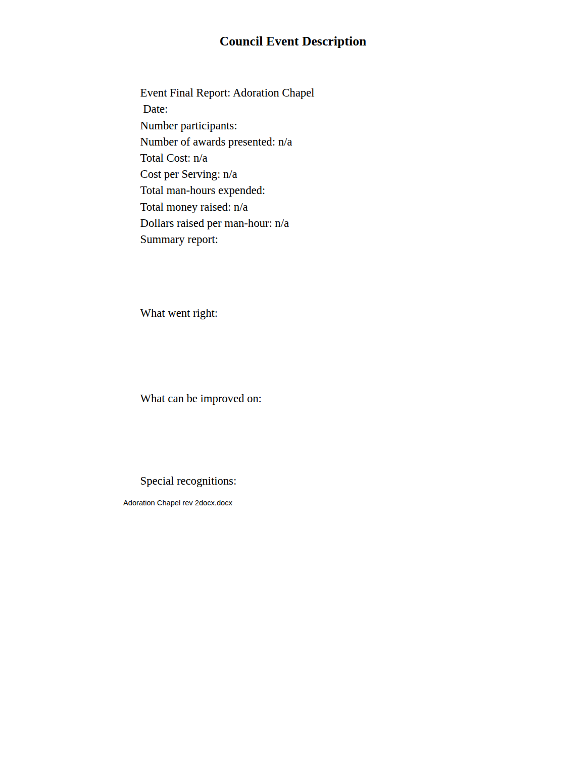Council Event Description
Event Final Report: Adoration Chapel
Date:
Number participants:
Number of awards presented: n/a
Total Cost: n/a
Cost per Serving: n/a
Total man-hours expended:
Total money raised: n/a
Dollars raised per man-hour: n/a
Summary report:
What went right:
What can be improved on:
Special recognitions:
Adoration Chapel rev 2docx.docx